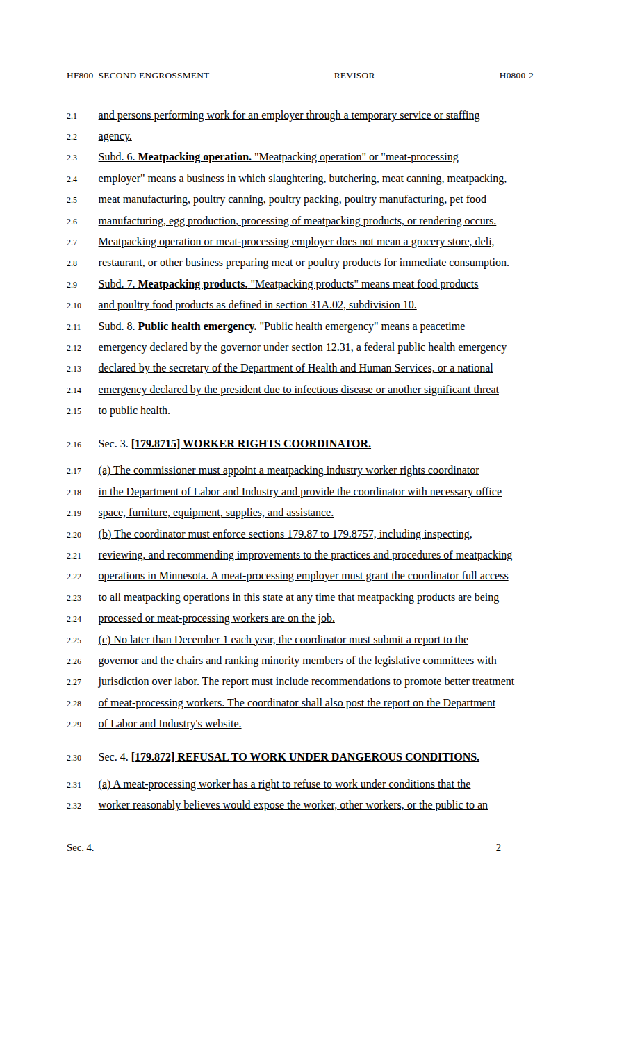HF800 SECOND ENGROSSMENT
REVISOR
H0800-2
2.1
and persons performing work for an employer through a temporary service or staffing
2.2
agency.
2.3
Subd. 6. Meatpacking operation. "Meatpacking operation" or "meat-processing
2.4
employer" means a business in which slaughtering, butchering, meat canning, meatpacking,
2.5
meat manufacturing, poultry canning, poultry packing, poultry manufacturing, pet food
2.6
manufacturing, egg production, processing of meatpacking products, or rendering occurs.
2.7
Meatpacking operation or meat-processing employer does not mean a grocery store, deli,
2.8
restaurant, or other business preparing meat or poultry products for immediate consumption.
2.9
Subd. 7. Meatpacking products. "Meatpacking products" means meat food products
2.10
and poultry food products as defined in section 31A.02, subdivision 10.
2.11
Subd. 8. Public health emergency. "Public health emergency" means a peacetime
2.12
emergency declared by the governor under section 12.31, a federal public health emergency
2.13
declared by the secretary of the Department of Health and Human Services, or a national
2.14
emergency declared by the president due to infectious disease or another significant threat
2.15
to public health.
2.16
Sec. 3. [179.8715] WORKER RIGHTS COORDINATOR.
2.17
(a) The commissioner must appoint a meatpacking industry worker rights coordinator
2.18
in the Department of Labor and Industry and provide the coordinator with necessary office
2.19
space, furniture, equipment, supplies, and assistance.
2.20
(b) The coordinator must enforce sections 179.87 to 179.8757, including inspecting,
2.21
reviewing, and recommending improvements to the practices and procedures of meatpacking
2.22
operations in Minnesota. A meat-processing employer must grant the coordinator full access
2.23
to all meatpacking operations in this state at any time that meatpacking products are being
2.24
processed or meat-processing workers are on the job.
2.25
(c) No later than December 1 each year, the coordinator must submit a report to the
2.26
governor and the chairs and ranking minority members of the legislative committees with
2.27
jurisdiction over labor. The report must include recommendations to promote better treatment
2.28
of meat-processing workers. The coordinator shall also post the report on the Department
2.29
of Labor and Industry's website.
2.30
Sec. 4. [179.872] REFUSAL TO WORK UNDER DANGEROUS CONDITIONS.
2.31
(a) A meat-processing worker has a right to refuse to work under conditions that the
2.32
worker reasonably believes would expose the worker, other workers, or the public to an
Sec. 4.
2